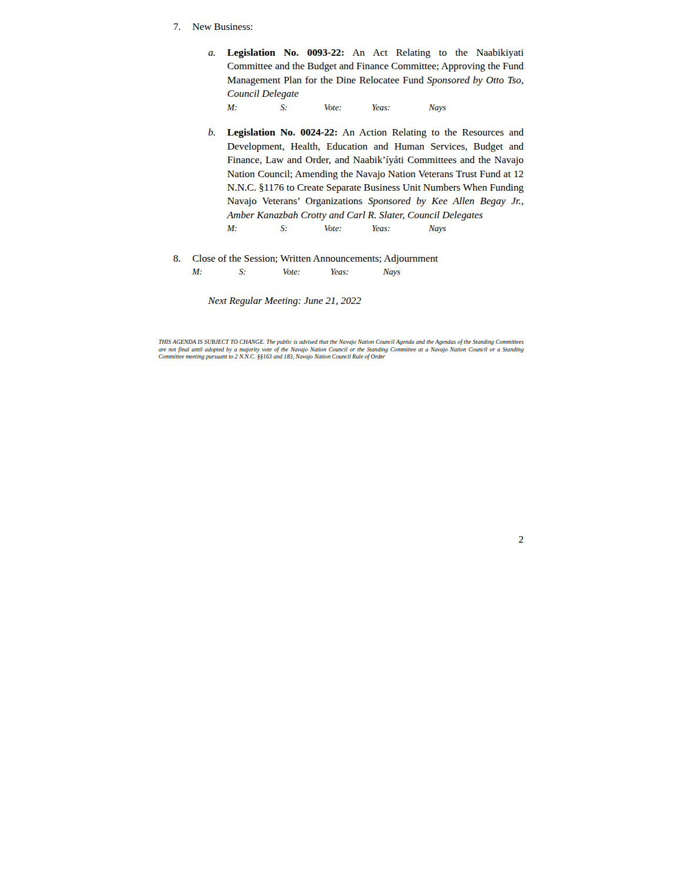7.
New Business:
a.
Legislation No. 0093-22: An Act Relating to the Naabikiyati Committee and the Budget and Finance Committee; Approving the Fund Management Plan for the Dine Relocatee Fund Sponsored by Otto Tso, Council Delegate
M: S: Vote: Yeas: Nays
b.
Legislation No. 0024-22: An Action Relating to the Resources and Development, Health, Education and Human Services, Budget and Finance, Law and Order, and Naabik’íyáti Committees and the Navajo Nation Council; Amending the Navajo Nation Veterans Trust Fund at 12 N.N.C. §1176 to Create Separate Business Unit Numbers When Funding Navajo Veterans’ Organizations Sponsored by Kee Allen Begay Jr., Amber Kanazbah Crotty and Carl R. Slater, Council Delegates
M: S: Vote: Yeas: Nays
8.
Close of the Session; Written Announcements; Adjournment
M: S: Vote: Yeas: Nays
Next Regular Meeting: June 21, 2022
THIS AGENDA IS SUBJECT TO CHANGE. The public is advised that the Navajo Nation Council Agenda and the Agendas of the Standing Committees are not final until adopted by a majority vote of the Navajo Nation Council or the Standing Committee at a Navajo Nation Council or a Standing Committee meeting pursuant to 2 N.N.C. §§163 and 183, Navajo Nation Council Rule of Order
2